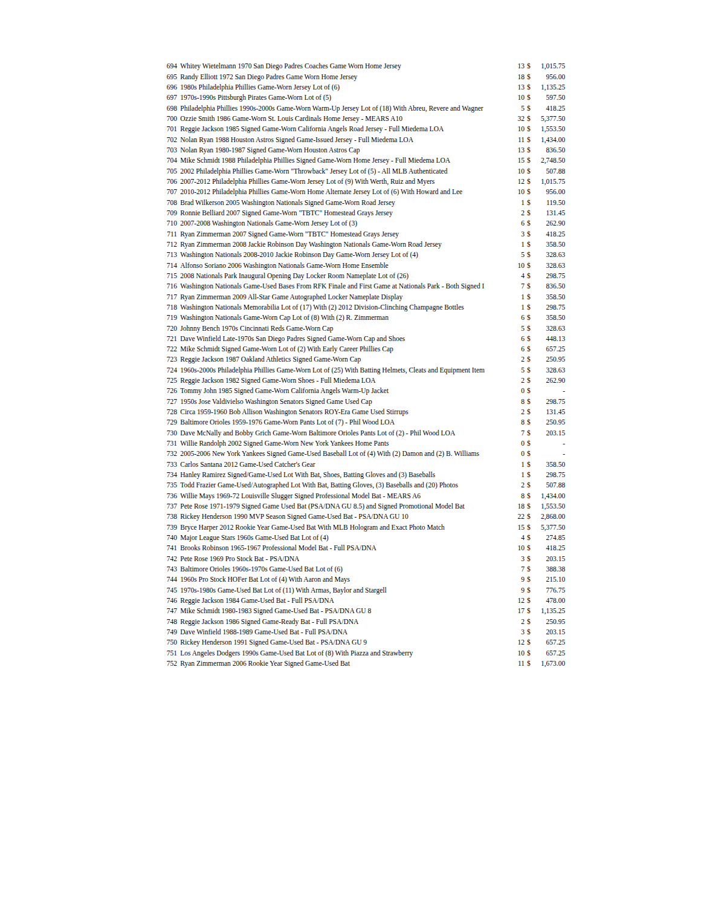| 694 | Whitey Wietelmann 1970 San Diego Padres Coaches Game Worn Home Jersey | 13 | $ | 1,015.75 |
| 695 | Randy Elliott 1972 San Diego Padres Game Worn Home Jersey | 18 | $ | 956.00 |
| 696 | 1980s Philadelphia Phillies Game-Worn Jersey Lot of (6) | 13 | $ | 1,135.25 |
| 697 | 1970s-1990s Pittsburgh Pirates Game-Worn Lot of (5) | 10 | $ | 597.50 |
| 698 | Philadelphia Phillies 1990s-2000s Game-Worn Warm-Up Jersey Lot of (18) With Abreu, Revere and Wagner | 5 | $ | 418.25 |
| 700 | Ozzie Smith 1986 Game-Worn St. Louis Cardinals Home Jersey - MEARS A10 | 32 | $ | 5,377.50 |
| 701 | Reggie Jackson 1985 Signed Game-Worn California Angels Road Jersey - Full Miedema LOA | 10 | $ | 1,553.50 |
| 702 | Nolan Ryan 1988 Houston Astros Signed Game-Issued Jersey - Full Miedema LOA | 11 | $ | 1,434.00 |
| 703 | Nolan Ryan 1980-1987 Signed Game-Worn Houston Astros Cap | 13 | $ | 836.50 |
| 704 | Mike Schmidt 1988 Philadelphia Phillies Signed Game-Worn Home Jersey - Full Miedema LOA | 15 | $ | 2,748.50 |
| 705 | 2002 Philadelphia Phillies Game-Worn "Throwback" Jersey Lot of (5) - All MLB Authenticated | 10 | $ | 507.88 |
| 706 | 2007-2012 Philadelphia Phillies Game-Worn Jersey Lot of (9) With Werth, Ruiz and Myers | 12 | $ | 1,015.75 |
| 707 | 2010-2012 Philadelphia Phillies Game-Worn Home Alternate Jersey Lot of (6) With Howard and Lee | 10 | $ | 956.00 |
| 708 | Brad Wilkerson 2005 Washington Nationals Signed Game-Worn Road Jersey | 1 | $ | 119.50 |
| 709 | Ronnie Belliard 2007 Signed Game-Worn "TBTC" Homestead Grays Jersey | 2 | $ | 131.45 |
| 710 | 2007-2008 Washington Nationals Game-Worn Jersey Lot of (3) | 6 | $ | 262.90 |
| 711 | Ryan Zimmerman 2007 Signed Game-Worn "TBTC" Homestead Grays Jersey | 3 | $ | 418.25 |
| 712 | Ryan Zimmerman 2008 Jackie Robinson Day Washington Nationals Game-Worn Road Jersey | 1 | $ | 358.50 |
| 713 | Washington Nationals 2008-2010 Jackie Robinson Day Game-Worn Jersey Lot of (4) | 5 | $ | 328.63 |
| 714 | Alfonso Soriano 2006 Washington Nationals Game-Worn Home Ensemble | 10 | $ | 328.63 |
| 715 | 2008 Nationals Park Inaugural Opening Day Locker Room Nameplate Lot of (26) | 4 | $ | 298.75 |
| 716 | Washington Nationals Game-Used Bases From RFK Finale and First Game at Nationals Park - Both Signed I | 7 | $ | 836.50 |
| 717 | Ryan Zimmerman 2009 All-Star Game Autographed Locker Nameplate Display | 1 | $ | 358.50 |
| 718 | Washington Nationals Memorabilia Lot of (17) With (2) 2012 Division-Clinching Champagne Bottles | 1 | $ | 298.75 |
| 719 | Washington Nationals Game-Worn Cap Lot of (8) With (2) R. Zimmerman | 6 | $ | 358.50 |
| 720 | Johnny Bench 1970s Cincinnati Reds Game-Worn Cap | 5 | $ | 328.63 |
| 721 | Dave Winfield Late-1970s San Diego Padres Signed Game-Worn Cap and Shoes | 6 | $ | 448.13 |
| 722 | Mike Schmidt Signed Game-Worn Lot of (2) With Early Career Phillies Cap | 6 | $ | 657.25 |
| 723 | Reggie Jackson 1987 Oakland Athletics Signed Game-Worn Cap | 2 | $ | 250.95 |
| 724 | 1960s-2000s Philadelphia Phillies Game-Worn Lot of (25) With Batting Helmets, Cleats and Equipment Item | 5 | $ | 328.63 |
| 725 | Reggie Jackson 1982 Signed Game-Worn Shoes - Full Miedema LOA | 2 | $ | 262.90 |
| 726 | Tommy John 1985 Signed Game-Worn California Angels Warm-Up Jacket | 0 | $ | - |
| 727 | 1950s Jose Valdivielso Washington Senators Signed Game Used Cap | 8 | $ | 298.75 |
| 728 | Circa 1959-1960 Bob Allison Washington Senators ROY-Era Game Used Stirrups | 2 | $ | 131.45 |
| 729 | Baltimore Orioles 1959-1976 Game-Worn Pants Lot of (7) - Phil Wood LOA | 8 | $ | 250.95 |
| 730 | Dave McNally and Bobby Grich Game-Worn Baltimore Orioles Pants Lot of (2) - Phil Wood LOA | 7 | $ | 203.15 |
| 731 | Willie Randolph 2002 Signed Game-Worn New York Yankees Home Pants | 0 | $ | - |
| 732 | 2005-2006 New York Yankees Signed Game-Used Baseball Lot of (4) With (2) Damon and (2) B. Williams | 0 | $ | - |
| 733 | Carlos Santana 2012 Game-Used Catcher's Gear | 1 | $ | 358.50 |
| 734 | Hanley Ramirez Signed/Game-Used Lot With Bat, Shoes, Batting Gloves and (3) Baseballs | 1 | $ | 298.75 |
| 735 | Todd Frazier Game-Used/Autographed Lot With Bat, Batting Gloves, (3) Baseballs and (20) Photos | 2 | $ | 507.88 |
| 736 | Willie Mays 1969-72 Louisville Slugger Signed Professional Model Bat - MEARS A6 | 8 | $ | 1,434.00 |
| 737 | Pete Rose 1971-1979 Signed Game Used Bat (PSA/DNA GU 8.5) and Signed Promotional Model Bat | 18 | $ | 1,553.50 |
| 738 | Rickey Henderson 1990 MVP Season Signed Game-Used Bat - PSA/DNA GU 10 | 22 | $ | 2,868.00 |
| 739 | Bryce Harper 2012 Rookie Year Game-Used Bat With MLB Hologram and Exact Photo Match | 15 | $ | 5,377.50 |
| 740 | Major League Stars 1960s Game-Used Bat Lot of (4) | 4 | $ | 274.85 |
| 741 | Brooks Robinson 1965-1967 Professional Model Bat - Full PSA/DNA | 10 | $ | 418.25 |
| 742 | Pete Rose 1969 Pro Stock Bat - PSA/DNA | 3 | $ | 203.15 |
| 743 | Baltimore Orioles 1960s-1970s Game-Used Bat Lot of (6) | 7 | $ | 388.38 |
| 744 | 1960s Pro Stock HOFer Bat Lot of (4) With Aaron and Mays | 9 | $ | 215.10 |
| 745 | 1970s-1980s Game-Used Bat Lot of (11) With Armas, Baylor and Stargell | 9 | $ | 776.75 |
| 746 | Reggie Jackson 1984 Game-Used Bat - Full PSA/DNA | 12 | $ | 478.00 |
| 747 | Mike Schmidt 1980-1983 Signed Game-Used Bat - PSA/DNA GU 8 | 17 | $ | 1,135.25 |
| 748 | Reggie Jackson 1986 Signed Game-Ready Bat - Full PSA/DNA | 2 | $ | 250.95 |
| 749 | Dave Winfield 1988-1989 Game-Used Bat - Full PSA/DNA | 3 | $ | 203.15 |
| 750 | Rickey Henderson 1991 Signed Game-Used Bat - PSA/DNA GU 9 | 12 | $ | 657.25 |
| 751 | Los Angeles Dodgers 1990s Game-Used Bat Lot of (8) With Piazza and Strawberry | 10 | $ | 657.25 |
| 752 | Ryan Zimmerman 2006 Rookie Year Signed Game-Used Bat | 11 | $ | 1,673.00 |